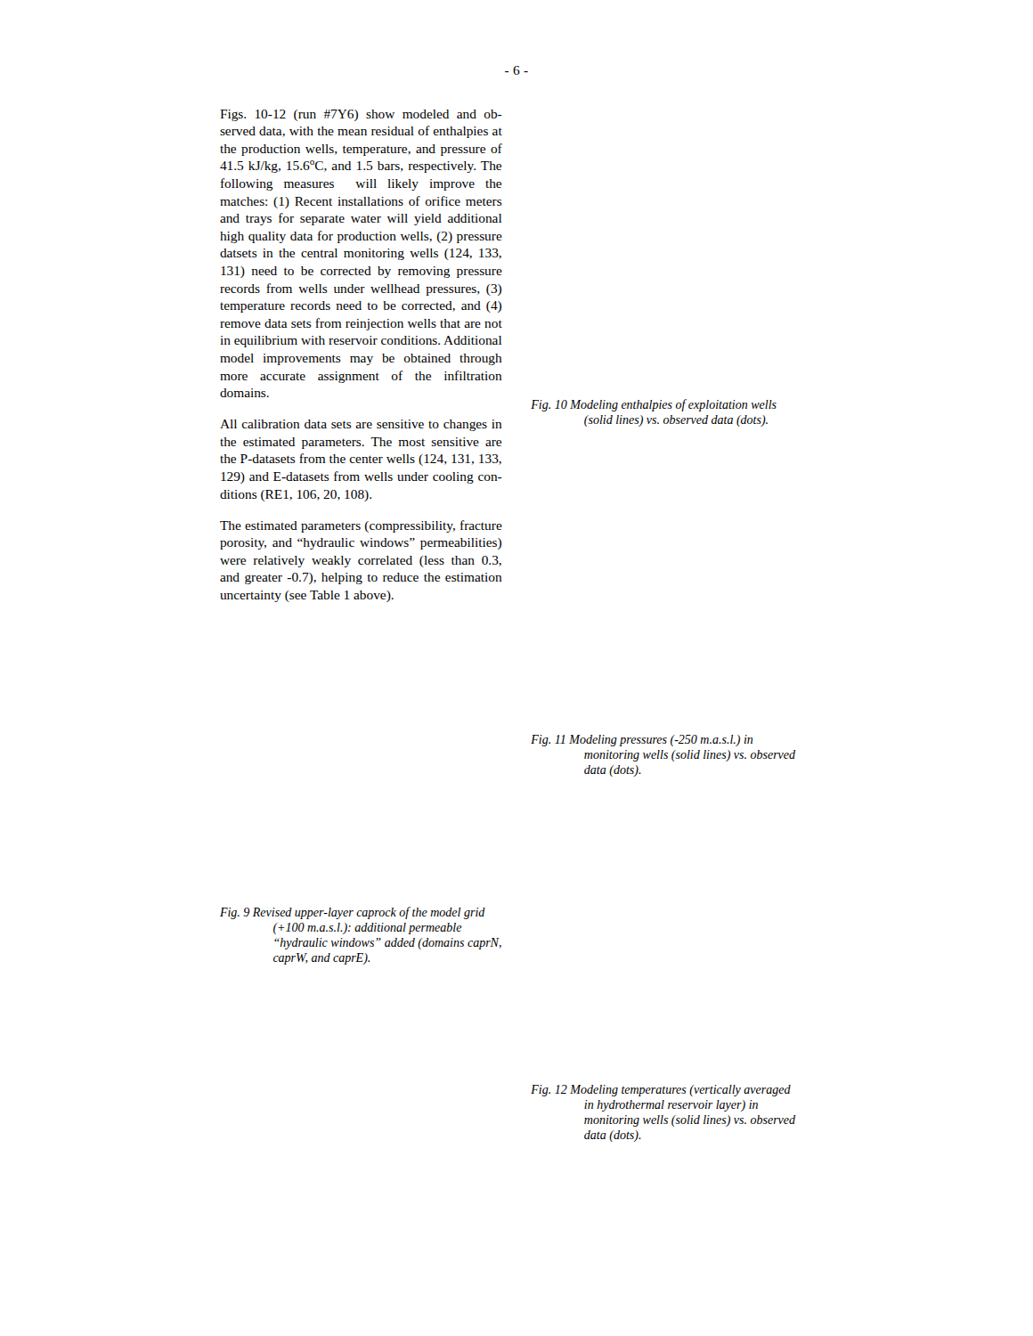- 6 -
Figs. 10-12 (run #7Y6) show modeled and observed data, with the mean residual of enthalpies at the production wells, temperature, and pressure of 41.5 kJ/kg, 15.6oC, and 1.5 bars, respectively. The following measures will likely improve the matches: (1) Recent installations of orifice meters and trays for separate water will yield additional high quality data for production wells, (2) pressure datsets in the central monitoring wells (124, 133, 131) need to be corrected by removing pressure records from wells under wellhead pressures, (3) temperature records need to be corrected, and (4) remove data sets from reinjection wells that are not in equilibrium with reservoir conditions. Additional model improvements may be obtained through more accurate assignment of the infiltration domains.
All calibration data sets are sensitive to changes in the estimated parameters. The most sensitive are the P-datasets from the center wells (124, 131, 133, 129) and E-datasets from wells under cooling conditions (RE1, 106, 20, 108).
The estimated parameters (compressibility, fracture porosity, and “hydraulic windows” permeabilities) were relatively weakly correlated (less than 0.3, and greater -0.7), helping to reduce the estimation uncertainty (see Table 1 above).
Fig. 9 Revised upper-layer caprock of the model grid (+100 m.a.s.l.): additional permeable “hydraulic windows” added (domains caprN, caprW, and caprE).
Fig. 10 Modeling enthalpies of exploitation wells (solid lines) vs. observed data (dots).
Fig. 11 Modeling pressures (-250 m.a.s.l.) in monitoring wells (solid lines) vs. observed data (dots).
Fig. 12 Modeling temperatures (vertically averaged in hydrothermal reservoir layer) in monitoring wells (solid lines) vs. observed data (dots).